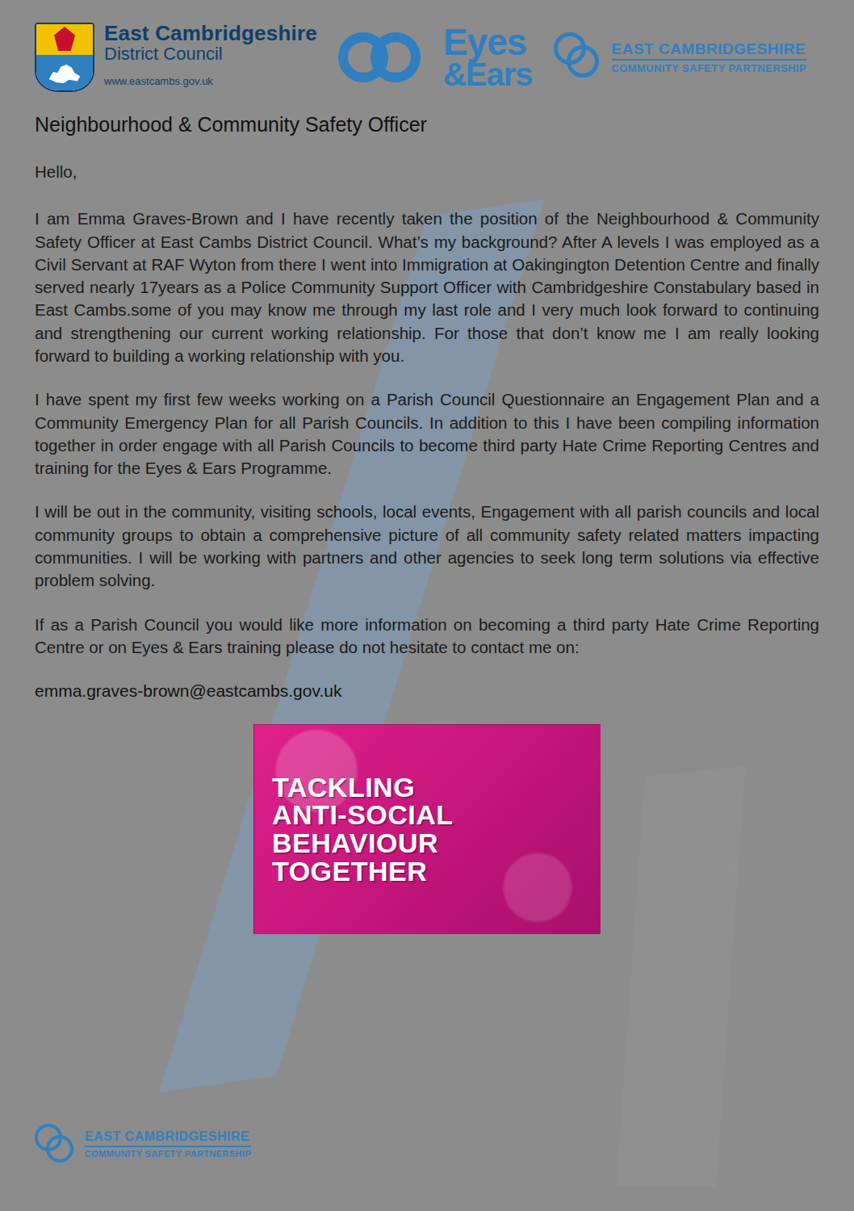East Cambridgeshire District Council www.eastcambs.gov.uk
Eyes&Ears
East Cambridgeshire Community Safety Partnership
Neighbourhood & Community Safety Officer
Hello,
I am Emma Graves-Brown and I have recently taken the position of the Neighbourhood & Community Safety Officer at East Cambs District Council. What’s my background? After A levels I was employed as a Civil Servant at RAF Wyton from there I went into Immigration at Oakingington Detention Centre and finally served nearly 17years as a Police Community Support Officer with Cambridgeshire Constabulary based in East Cambs.some of you may know me through my last role and I very much look forward to continuing and strengthening our current working relationship. For those that don’t know me I am really looking forward to building a working relationship with you.
I have spent my first few weeks working on a Parish Council Questionnaire an Engagement Plan and a Community Emergency Plan for all Parish Councils. In addition to this I have been compiling information together in order engage with all Parish Councils to become third party Hate Crime Reporting Centres and training for the Eyes & Ears Programme.
I will be out in the community, visiting schools, local events, Engagement with all parish councils and local community groups to obtain a comprehensive picture of all community safety related matters impacting communities. I will be working with partners and other agencies to seek long term solutions via effective problem solving.
If as a Parish Council you would like more information on becoming a third party Hate Crime Reporting Centre or on Eyes & Ears training please do not hesitate to contact me on:
emma.graves-brown@eastcambs.gov.uk
Tackling
Anti-Social
Behaviour
Together
East Cambridgeshire Community Safety Partnership